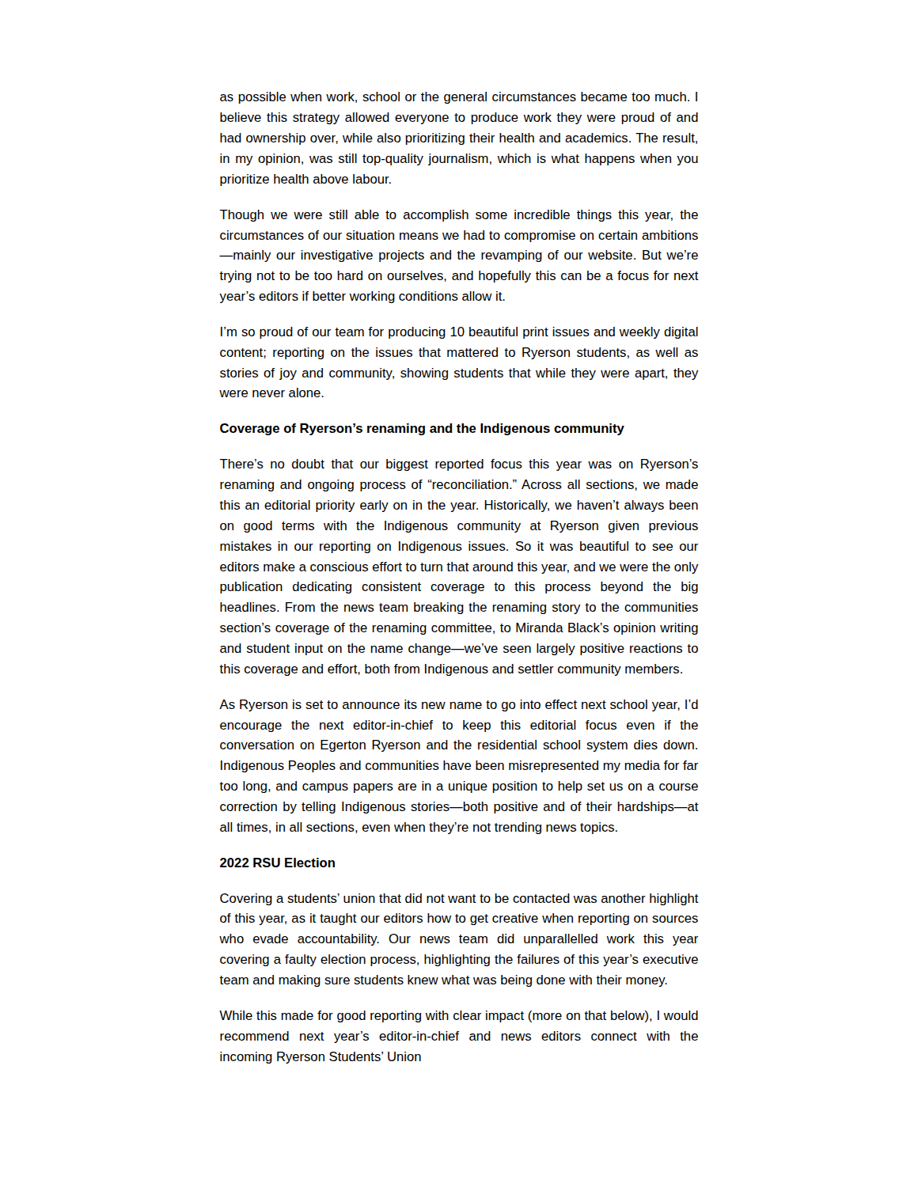as possible when work, school or the general circumstances became too much. I believe this strategy allowed everyone to produce work they were proud of and had ownership over, while also prioritizing their health and academics. The result, in my opinion, was still top-quality journalism, which is what happens when you prioritize health above labour.
Though we were still able to accomplish some incredible things this year, the circumstances of our situation means we had to compromise on certain ambitions—mainly our investigative projects and the revamping of our website. But we’re trying not to be too hard on ourselves, and hopefully this can be a focus for next year’s editors if better working conditions allow it.
I’m so proud of our team for producing 10 beautiful print issues and weekly digital content; reporting on the issues that mattered to Ryerson students, as well as stories of joy and community, showing students that while they were apart, they were never alone.
Coverage of Ryerson’s renaming and the Indigenous community
There’s no doubt that our biggest reported focus this year was on Ryerson’s renaming and ongoing process of “reconciliation.” Across all sections, we made this an editorial priority early on in the year. Historically, we haven’t always been on good terms with the Indigenous community at Ryerson given previous mistakes in our reporting on Indigenous issues. So it was beautiful to see our editors make a conscious effort to turn that around this year, and we were the only publication dedicating consistent coverage to this process beyond the big headlines. From the news team breaking the renaming story to the communities section’s coverage of the renaming committee, to Miranda Black’s opinion writing and student input on the name change—we’ve seen largely positive reactions to this coverage and effort, both from Indigenous and settler community members.
As Ryerson is set to announce its new name to go into effect next school year, I’d encourage the next editor-in-chief to keep this editorial focus even if the conversation on Egerton Ryerson and the residential school system dies down. Indigenous Peoples and communities have been misrepresented my media for far too long, and campus papers are in a unique position to help set us on a course correction by telling Indigenous stories—both positive and of their hardships—at all times, in all sections, even when they’re not trending news topics.
2022 RSU Election
Covering a students’ union that did not want to be contacted was another highlight of this year, as it taught our editors how to get creative when reporting on sources who evade accountability. Our news team did unparallelled work this year covering a faulty election process, highlighting the failures of this year’s executive team and making sure students knew what was being done with their money.
While this made for good reporting with clear impact (more on that below), I would recommend next year’s editor-in-chief and news editors connect with the incoming Ryerson Students’ Union